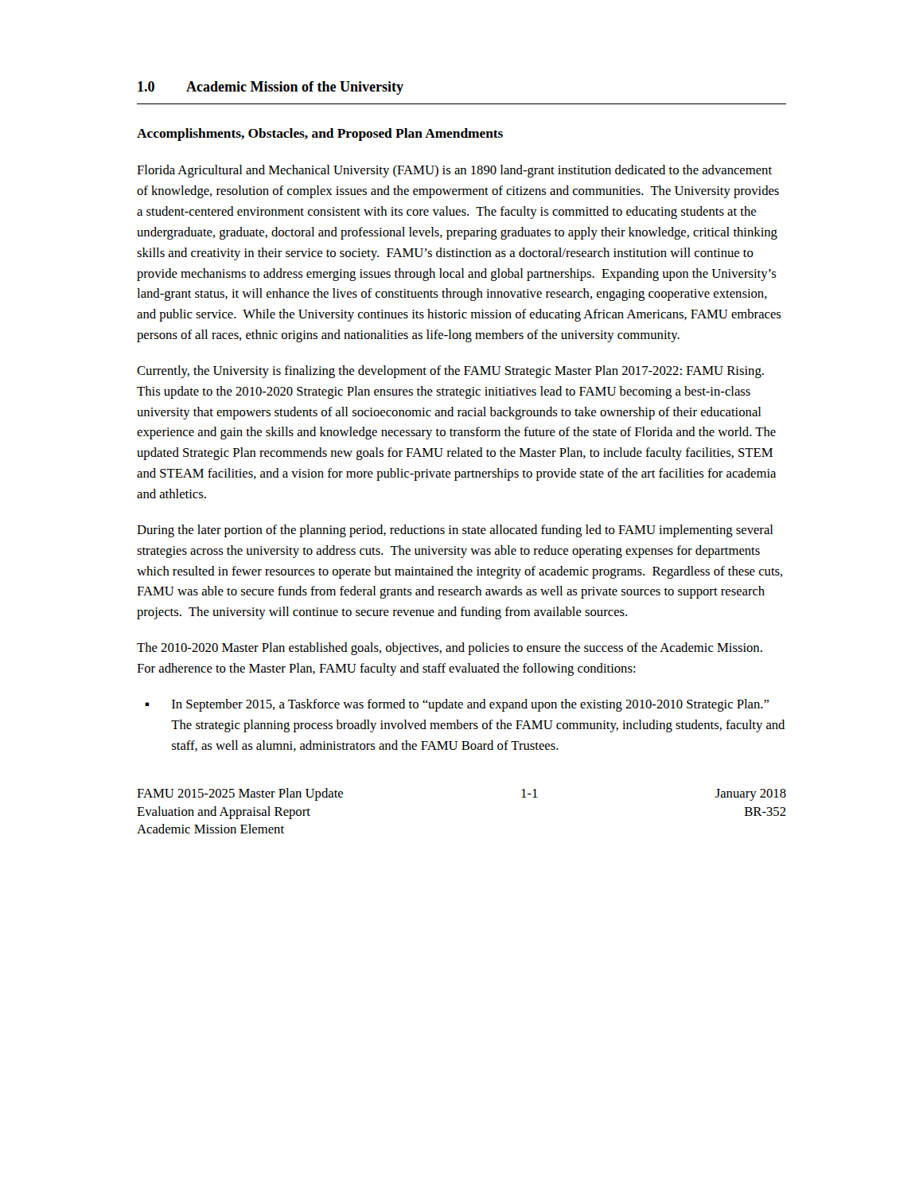1.0 Academic Mission of the University
Accomplishments, Obstacles, and Proposed Plan Amendments
Florida Agricultural and Mechanical University (FAMU) is an 1890 land-grant institution dedicated to the advancement of knowledge, resolution of complex issues and the empowerment of citizens and communities. The University provides a student-centered environment consistent with its core values. The faculty is committed to educating students at the undergraduate, graduate, doctoral and professional levels, preparing graduates to apply their knowledge, critical thinking skills and creativity in their service to society. FAMU’s distinction as a doctoral/research institution will continue to provide mechanisms to address emerging issues through local and global partnerships. Expanding upon the University’s land-grant status, it will enhance the lives of constituents through innovative research, engaging cooperative extension, and public service. While the University continues its historic mission of educating African Americans, FAMU embraces persons of all races, ethnic origins and nationalities as life-long members of the university community.
Currently, the University is finalizing the development of the FAMU Strategic Master Plan 2017-2022: FAMU Rising. This update to the 2010-2020 Strategic Plan ensures the strategic initiatives lead to FAMU becoming a best-in-class university that empowers students of all socioeconomic and racial backgrounds to take ownership of their educational experience and gain the skills and knowledge necessary to transform the future of the state of Florida and the world. The updated Strategic Plan recommends new goals for FAMU related to the Master Plan, to include faculty facilities, STEM and STEAM facilities, and a vision for more public-private partnerships to provide state of the art facilities for academia and athletics.
During the later portion of the planning period, reductions in state allocated funding led to FAMU implementing several strategies across the university to address cuts. The university was able to reduce operating expenses for departments which resulted in fewer resources to operate but maintained the integrity of academic programs. Regardless of these cuts, FAMU was able to secure funds from federal grants and research awards as well as private sources to support research projects. The university will continue to secure revenue and funding from available sources.
The 2010-2020 Master Plan established goals, objectives, and policies to ensure the success of the Academic Mission. For adherence to the Master Plan, FAMU faculty and staff evaluated the following conditions:
In September 2015, a Taskforce was formed to “update and expand upon the existing 2010-2010 Strategic Plan.” The strategic planning process broadly involved members of the FAMU community, including students, faculty and staff, as well as alumni, administrators and the FAMU Board of Trustees.
FAMU 2015-2025 Master Plan Update
Evaluation and Appraisal Report
Academic Mission Element
1-1
January 2018
BR-352